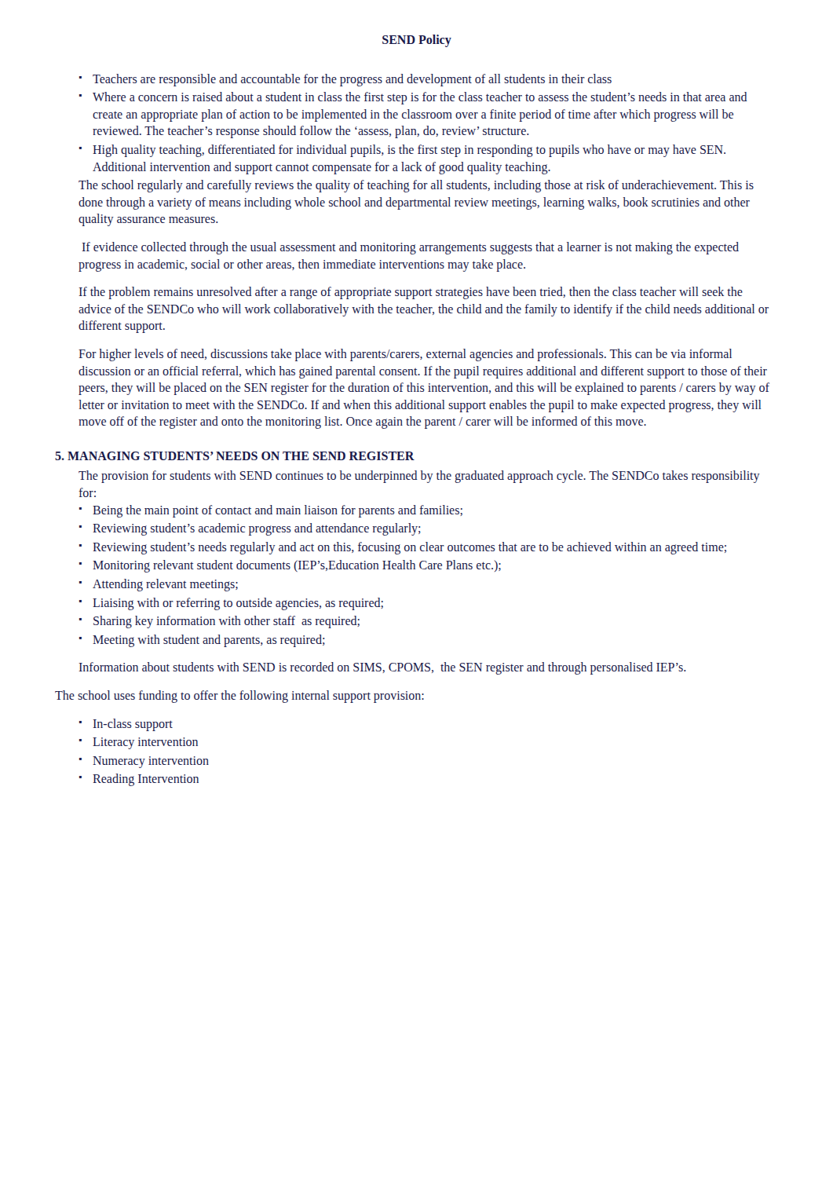SEND Policy
Teachers are responsible and accountable for the progress and development of all students in their class
Where a concern is raised about a student in class the first step is for the class teacher to assess the student’s needs in that area and create an appropriate plan of action to be implemented in the classroom over a finite period of time after which progress will be reviewed. The teacher’s response should follow the ‘assess, plan, do, review’ structure.
High quality teaching, differentiated for individual pupils, is the first step in responding to pupils who have or may have SEN. Additional intervention and support cannot compensate for a lack of good quality teaching.
The school regularly and carefully reviews the quality of teaching for all students, including those at risk of underachievement. This is done through a variety of means including whole school and departmental review meetings, learning walks, book scrutinies and other quality assurance measures.
If evidence collected through the usual assessment and monitoring arrangements suggests that a learner is not making the expected progress in academic, social or other areas, then immediate interventions may take place.
If the problem remains unresolved after a range of appropriate support strategies have been tried, then the class teacher will seek the advice of the SENDCo who will work collaboratively with the teacher, the child and the family to identify if the child needs additional or different support.
For higher levels of need, discussions take place with parents/carers, external agencies and professionals. This can be via informal discussion or an official referral, which has gained parental consent. If the pupil requires additional and different support to those of their peers, they will be placed on the SEN register for the duration of this intervention, and this will be explained to parents / carers by way of letter or invitation to meet with the SENDCo. If and when this additional support enables the pupil to make expected progress, they will move off of the register and onto the monitoring list. Once again the parent / carer will be informed of this move.
5. MANAGING STUDENTS’ NEEDS ON THE SEND REGISTER
The provision for students with SEND continues to be underpinned by the graduated approach cycle. The SENDCo takes responsibility for:
Being the main point of contact and main liaison for parents and families;
Reviewing student’s academic progress and attendance regularly;
Reviewing student’s needs regularly and act on this, focusing on clear outcomes that are to be achieved within an agreed time;
Monitoring relevant student documents (IEP’s,Education Health Care Plans etc.);
Attending relevant meetings;
Liaising with or referring to outside agencies, as required;
Sharing key information with other staff as required;
Meeting with student and parents, as required;
Information about students with SEND is recorded on SIMS, CPOMS, the SEN register and through personalised IEP’s.
The school uses funding to offer the following internal support provision:
In-class support
Literacy intervention
Numeracy intervention
Reading Intervention